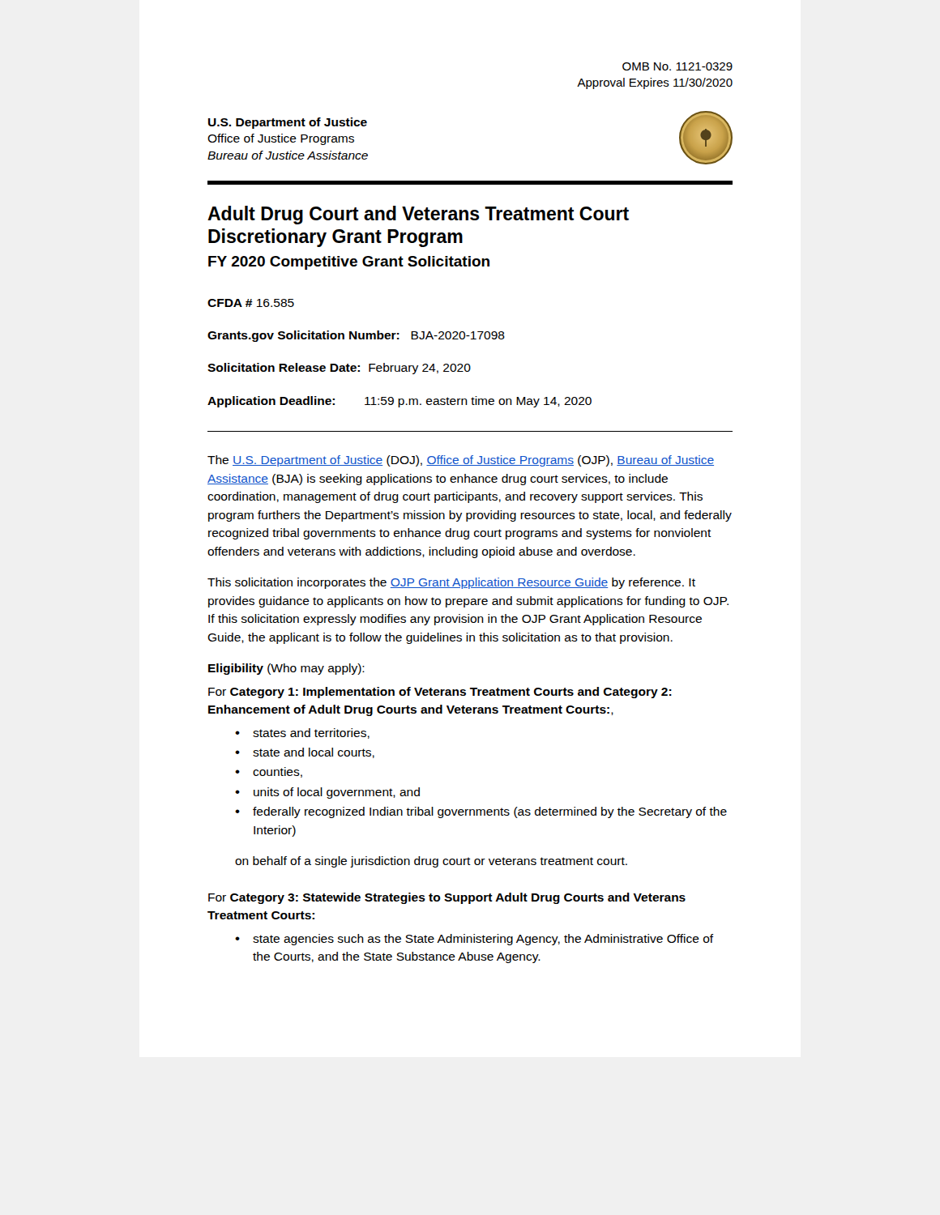OMB No. 1121-0329
Approval Expires 11/30/2020
U.S. Department of Justice
Office of Justice Programs
Bureau of Justice Assistance
Adult Drug Court and Veterans Treatment Court Discretionary Grant Program
FY 2020 Competitive Grant Solicitation
CFDA # 16.585
Grants.gov Solicitation Number: BJA-2020-17098
Solicitation Release Date: February 24, 2020
Application Deadline: 11:59 p.m. eastern time on May 14, 2020
The U.S. Department of Justice (DOJ), Office of Justice Programs (OJP), Bureau of Justice Assistance (BJA) is seeking applications to enhance drug court services, to include coordination, management of drug court participants, and recovery support services. This program furthers the Department’s mission by providing resources to state, local, and federally recognized tribal governments to enhance drug court programs and systems for nonviolent offenders and veterans with addictions, including opioid abuse and overdose.
This solicitation incorporates the OJP Grant Application Resource Guide by reference. It provides guidance to applicants on how to prepare and submit applications for funding to OJP. If this solicitation expressly modifies any provision in the OJP Grant Application Resource Guide, the applicant is to follow the guidelines in this solicitation as to that provision.
Eligibility (Who may apply):
For Category 1: Implementation of Veterans Treatment Courts and Category 2: Enhancement of Adult Drug Courts and Veterans Treatment Courts:,
states and territories,
state and local courts,
counties,
units of local government, and
federally recognized Indian tribal governments (as determined by the Secretary of the Interior)
on behalf of a single jurisdiction drug court or veterans treatment court.
For Category 3: Statewide Strategies to Support Adult Drug Courts and Veterans Treatment Courts:
state agencies such as the State Administering Agency, the Administrative Office of the Courts, and the State Substance Abuse Agency.